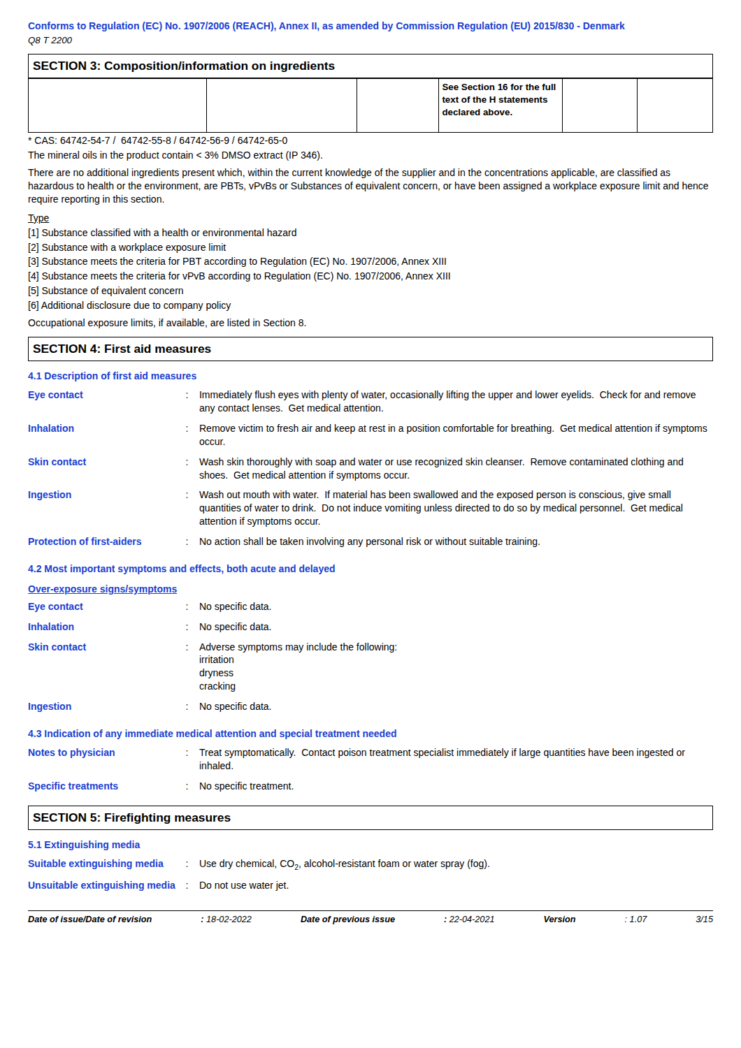Conforms to Regulation (EC) No. 1907/2006 (REACH), Annex II, as amended by Commission Regulation (EU) 2015/830 - Denmark
Q8 T 2200
SECTION 3: Composition/information on ingredients
| | | | See Section 16 for the full text of the H statements declared above. | | |
* CAS: 64742-54-7 / 64742-55-8 / 64742-56-9 / 64742-65-0
The mineral oils in the product contain < 3% DMSO extract (IP 346).
There are no additional ingredients present which, within the current knowledge of the supplier and in the concentrations applicable, are classified as hazardous to health or the environment, are PBTs, vPvBs or Substances of equivalent concern, or have been assigned a workplace exposure limit and hence require reporting in this section.
Type
[1] Substance classified with a health or environmental hazard
[2] Substance with a workplace exposure limit
[3] Substance meets the criteria for PBT according to Regulation (EC) No. 1907/2006, Annex XIII
[4] Substance meets the criteria for vPvB according to Regulation (EC) No. 1907/2006, Annex XIII
[5] Substance of equivalent concern
[6] Additional disclosure due to company policy
Occupational exposure limits, if available, are listed in Section 8.
SECTION 4: First aid measures
4.1 Description of first aid measures
| Eye contact | : | Immediately flush eyes with plenty of water, occasionally lifting the upper and lower eyelids. Check for and remove any contact lenses. Get medical attention. |
| Inhalation | : | Remove victim to fresh air and keep at rest in a position comfortable for breathing. Get medical attention if symptoms occur. |
| Skin contact | : | Wash skin thoroughly with soap and water or use recognized skin cleanser. Remove contaminated clothing and shoes. Get medical attention if symptoms occur. |
| Ingestion | : | Wash out mouth with water. If material has been swallowed and the exposed person is conscious, give small quantities of water to drink. Do not induce vomiting unless directed to do so by medical personnel. Get medical attention if symptoms occur. |
| Protection of first-aiders | : | No action shall be taken involving any personal risk or without suitable training. |
4.2 Most important symptoms and effects, both acute and delayed
Over-exposure signs/symptoms
| Eye contact | : | No specific data. |
| Inhalation | : | No specific data. |
| Skin contact | : | Adverse symptoms may include the following: irritation dryness cracking |
| Ingestion | : | No specific data. |
4.3 Indication of any immediate medical attention and special treatment needed
| Notes to physician | : | Treat symptomatically. Contact poison treatment specialist immediately if large quantities have been ingested or inhaled. |
| Specific treatments | : | No specific treatment. |
SECTION 5: Firefighting measures
5.1 Extinguishing media
| Suitable extinguishing media | : | Use dry chemical, CO 2 , alcohol-resistant foam or water spray (fog). |
| Unsuitable extinguishing media | : | Do not use water jet. |
Date of issue/Date of revision : 18-02-2022 Date of previous issue : 22-04-2021 Version : 1.07 3/15